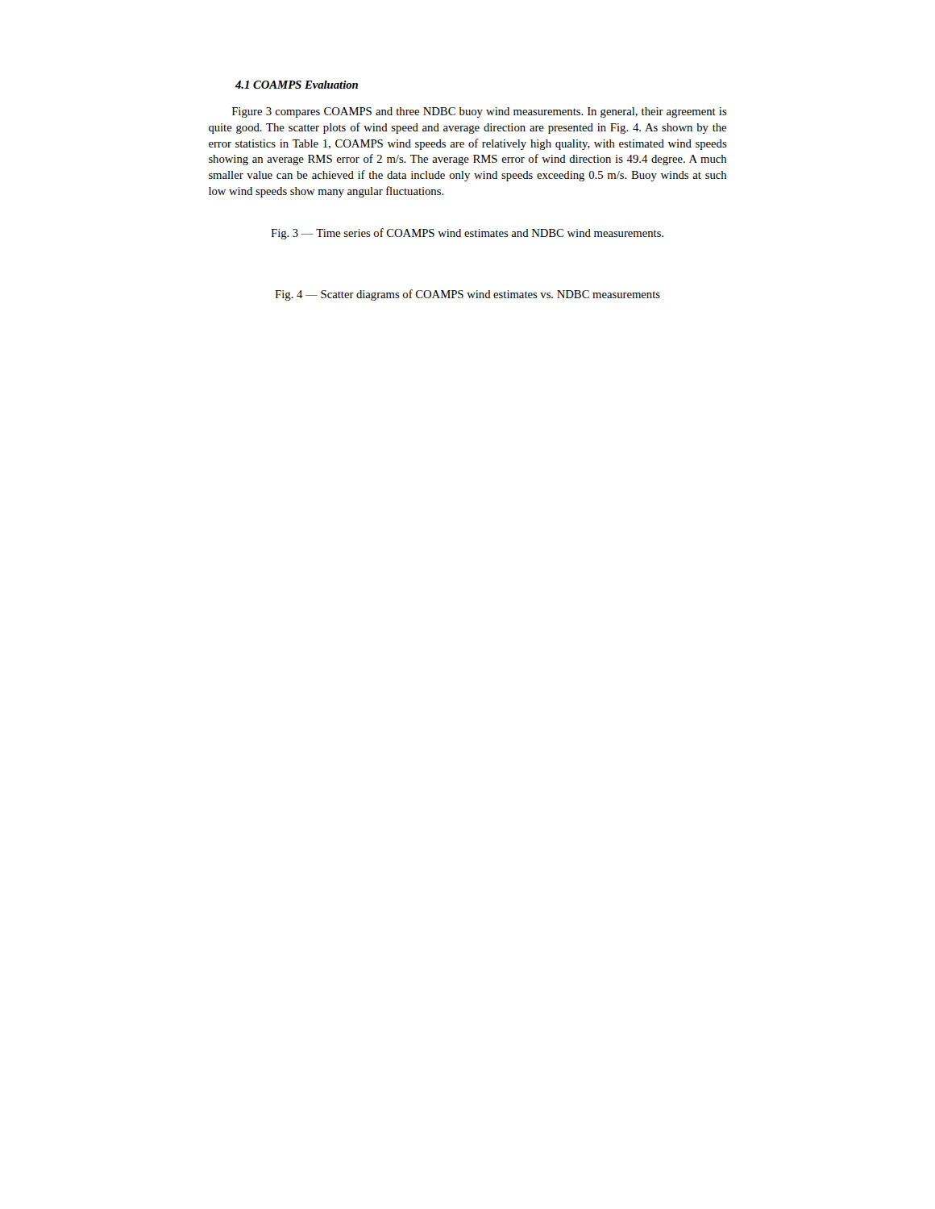4.1 COAMPS Evaluation
Figure 3 compares COAMPS and three NDBC buoy wind measurements. In general, their agreement is quite good. The scatter plots of wind speed and average direction are presented in Fig. 4. As shown by the error statistics in Table 1, COAMPS wind speeds are of relatively high quality, with estimated wind speeds showing an average RMS error of 2 m/s. The average RMS error of wind direction is 49.4 degree. A much smaller value can be achieved if the data include only wind speeds exceeding 0.5 m/s. Buoy winds at such low wind speeds show many angular fluctuations.
Fig. 3 — Time series of COAMPS wind estimates and NDBC wind measurements.
Fig. 4 — Scatter diagrams of COAMPS wind estimates vs. NDBC measurements